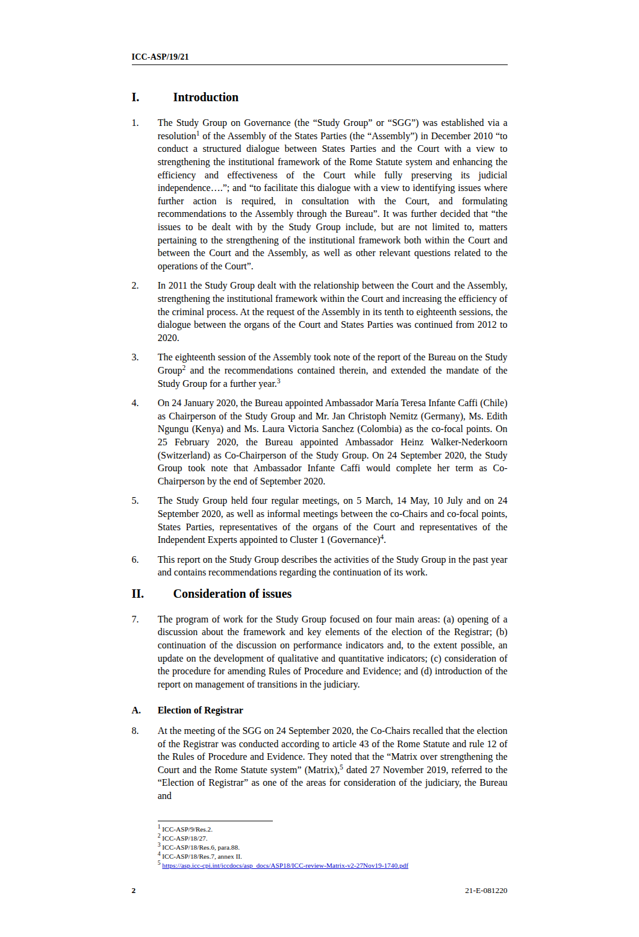ICC-ASP/19/21
I. Introduction
1. The Study Group on Governance (the “Study Group” or “SGG”) was established via a resolution1 of the Assembly of the States Parties (the “Assembly”) in December 2010 “to conduct a structured dialogue between States Parties and the Court with a view to strengthening the institutional framework of the Rome Statute system and enhancing the efficiency and effectiveness of the Court while fully preserving its judicial independence….”; and “to facilitate this dialogue with a view to identifying issues where further action is required, in consultation with the Court, and formulating recommendations to the Assembly through the Bureau”. It was further decided that “the issues to be dealt with by the Study Group include, but are not limited to, matters pertaining to the strengthening of the institutional framework both within the Court and between the Court and the Assembly, as well as other relevant questions related to the operations of the Court”.
2. In 2011 the Study Group dealt with the relationship between the Court and the Assembly, strengthening the institutional framework within the Court and increasing the efficiency of the criminal process. At the request of the Assembly in its tenth to eighteenth sessions, the dialogue between the organs of the Court and States Parties was continued from 2012 to 2020.
3. The eighteenth session of the Assembly took note of the report of the Bureau on the Study Group2 and the recommendations contained therein, and extended the mandate of the Study Group for a further year.3
4. On 24 January 2020, the Bureau appointed Ambassador María Teresa Infante Caffi (Chile) as Chairperson of the Study Group and Mr. Jan Christoph Nemitz (Germany), Ms. Edith Ngungu (Kenya) and Ms. Laura Victoria Sanchez (Colombia) as the co-focal points. On 25 February 2020, the Bureau appointed Ambassador Heinz Walker-Nederkoorn (Switzerland) as Co-Chairperson of the Study Group. On 24 September 2020, the Study Group took note that Ambassador Infante Caffi would complete her term as Co-Chairperson by the end of September 2020.
5. The Study Group held four regular meetings, on 5 March, 14 May, 10 July and on 24 September 2020, as well as informal meetings between the co-Chairs and co-focal points, States Parties, representatives of the organs of the Court and representatives of the Independent Experts appointed to Cluster 1 (Governance)4.
6. This report on the Study Group describes the activities of the Study Group in the past year and contains recommendations regarding the continuation of its work.
II. Consideration of issues
7. The program of work for the Study Group focused on four main areas: (a) opening of a discussion about the framework and key elements of the election of the Registrar; (b) continuation of the discussion on performance indicators and, to the extent possible, an update on the development of qualitative and quantitative indicators; (c) consideration of the procedure for amending Rules of Procedure and Evidence; and (d) introduction of the report on management of transitions in the judiciary.
A. Election of Registrar
8. At the meeting of the SGG on 24 September 2020, the Co-Chairs recalled that the election of the Registrar was conducted according to article 43 of the Rome Statute and rule 12 of the Rules of Procedure and Evidence. They noted that the “Matrix over strengthening the Court and the Rome Statute system” (Matrix),5 dated 27 November 2019, referred to the “Election of Registrar” as one of the areas for consideration of the judiciary, the Bureau and
1 ICC-ASP/9/Res.2.
2 ICC-ASP/18/27.
3 ICC-ASP/18/Res.6, para.88.
4 ICC-ASP/18/Res.7, annex II.
5 https://asp.icc-cpi.int/iccdocs/asp_docs/ASP18/ICC-review-Matrix-v2-27Nov19-1740.pdf
2 21-E-081220